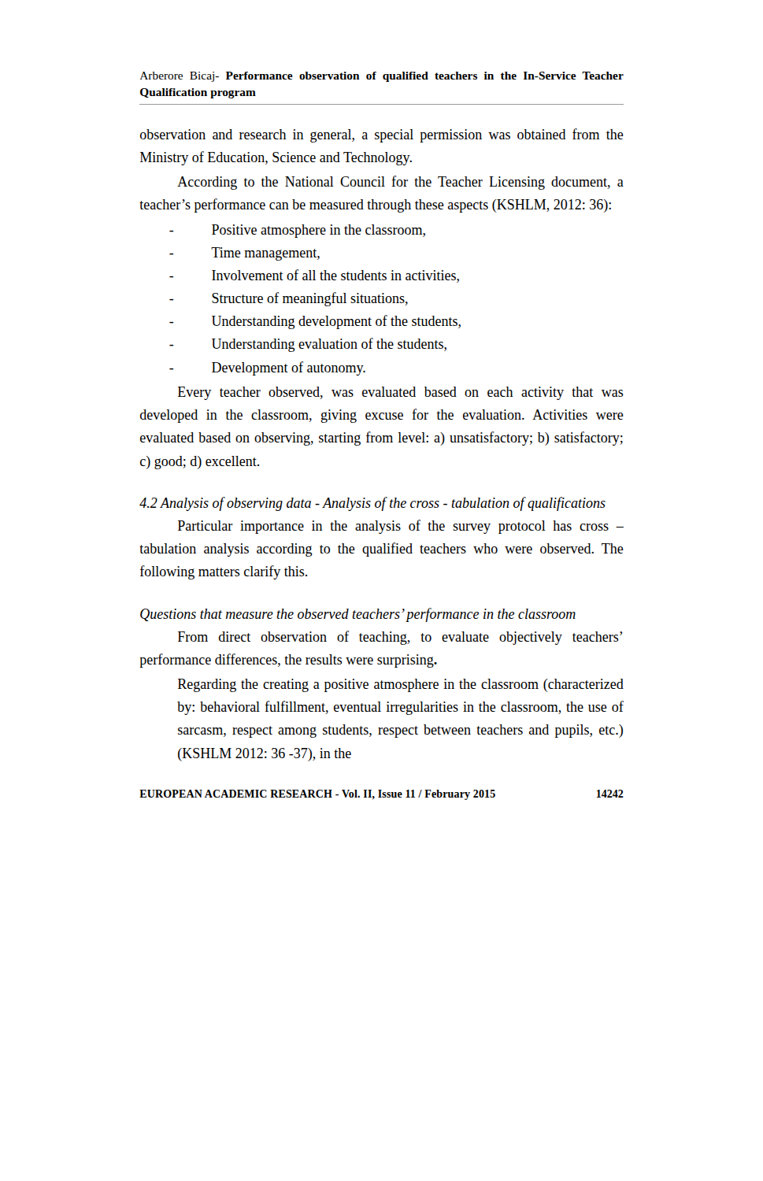Arberore Bicaj- Performance observation of qualified teachers in the In-Service Teacher Qualification program
observation and research in general, a special permission was obtained from the Ministry of Education, Science and Technology.
According to the National Council for the Teacher Licensing document, a teacher’s performance can be measured through these aspects (KSHLM, 2012: 36):
Positive atmosphere in the classroom,
Time management,
Involvement of all the students in activities,
Structure of meaningful situations,
Understanding development of the students,
Understanding evaluation of the students,
Development of autonomy.
Every teacher observed, was evaluated based on each activity that was developed in the classroom, giving excuse for the evaluation. Activities were evaluated based on observing, starting from level: a) unsatisfactory; b) satisfactory; c) good; d) excellent.
4.2 Analysis of observing data - Analysis of the cross - tabulation of qualifications
Particular importance in the analysis of the survey protocol has cross – tabulation analysis according to the qualified teachers who were observed. The following matters clarify this.
Questions that measure the observed teachers’ performance in the classroom
From direct observation of teaching, to evaluate objectively teachers’ performance differences, the results were surprising.
Regarding the creating a positive atmosphere in the classroom (characterized by: behavioral fulfillment, eventual irregularities in the classroom, the use of sarcasm, respect among students, respect between teachers and pupils, etc.) (KSHLM 2012: 36 -37), in the
EUROPEAN ACADEMIC RESEARCH - Vol. II, Issue 11 / February 2015
14242